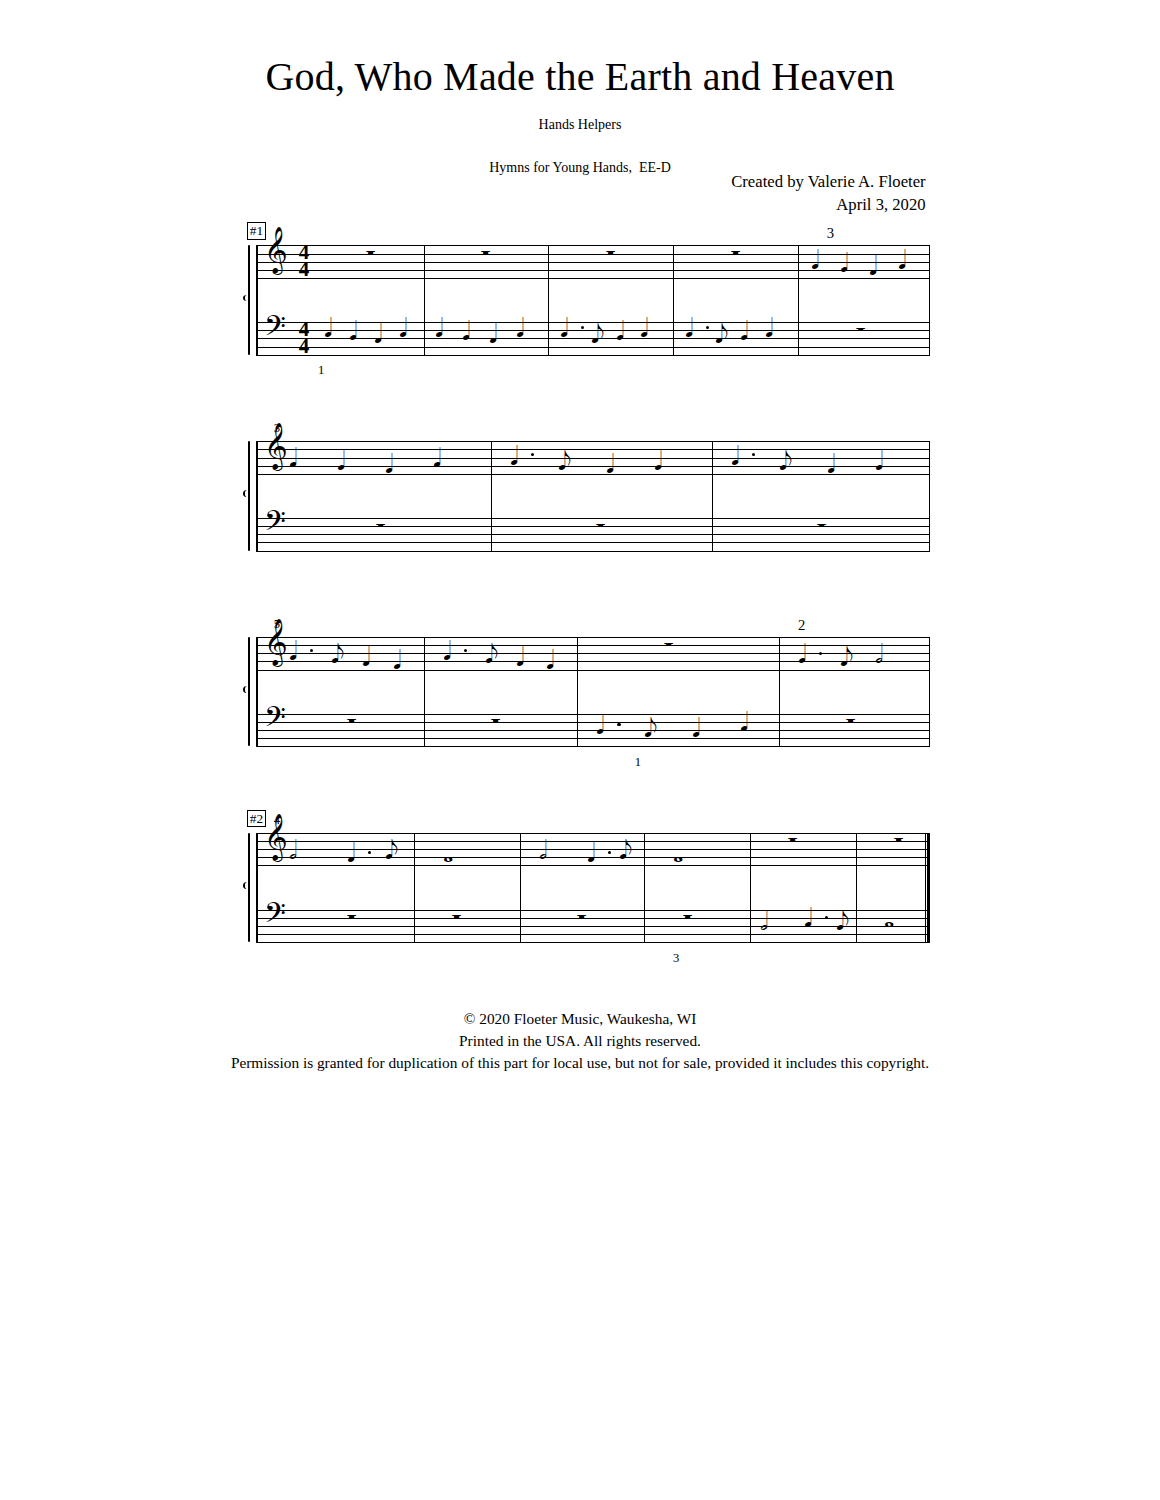God, Who Made the Earth and Heaven
Hands Helpers
Hymns for Young Hands, EE-D
Created by Valerie A. Floeter
April 3, 2020
#1
𝄞
𝄢
44
44
1
3
𝄻
𝅘𝅥
𝅘𝅥
𝅘𝅥
𝅘𝅥
𝄻
𝅘𝅥
𝅘𝅥
𝅘𝅥
𝅘𝅥
𝄻
𝅘𝅥
𝅘𝅥𝅮
𝅘𝅥
𝅘𝅥
𝄻
𝅘𝅥
𝅘𝅥𝅮
𝅘𝅥
𝅘𝅥
𝅘𝅥
𝅘𝅥
𝅘𝅥
𝅘𝅥
𝄻
𝄞
𝄢
3
𝅘𝅥
𝅘𝅥
𝅘𝅥
𝅘𝅥
𝄻
𝅘𝅥
𝅘𝅥𝅮
𝅘𝅥
𝅘𝅥
𝄻
𝅘𝅥
𝅘𝅥𝅮
𝅘𝅥
𝅘𝅥
𝄻
𝄞
𝄢
5
2
1
𝅘𝅥
𝅘𝅥𝅮
𝅘𝅥
𝅘𝅥
𝄻
𝅘𝅥
𝅘𝅥𝅮
𝅘𝅥
𝅘𝅥
𝄻
𝄻
𝅘𝅥
𝅘𝅥𝅮
𝅘𝅥
𝅘𝅥
𝅘𝅥
𝅘𝅥𝅮
𝅗𝅥
𝄻
#2
𝄞
𝄢
4
3
𝅗𝅥
𝅘𝅥
𝅘𝅥𝅮
𝄻
𝅝
𝄻
𝅗𝅥
𝅘𝅥
𝅘𝅥𝅮
𝄻
𝅝
𝄻
𝄻
𝅗𝅥
𝅘𝅥
𝅘𝅥𝅮
𝄻
𝅝
© 2020 Floeter Music, Waukesha, WI
Printed in the USA. All rights reserved.
Permission is granted for duplication of this part for local use, but not for sale, provided it includes this copyright.